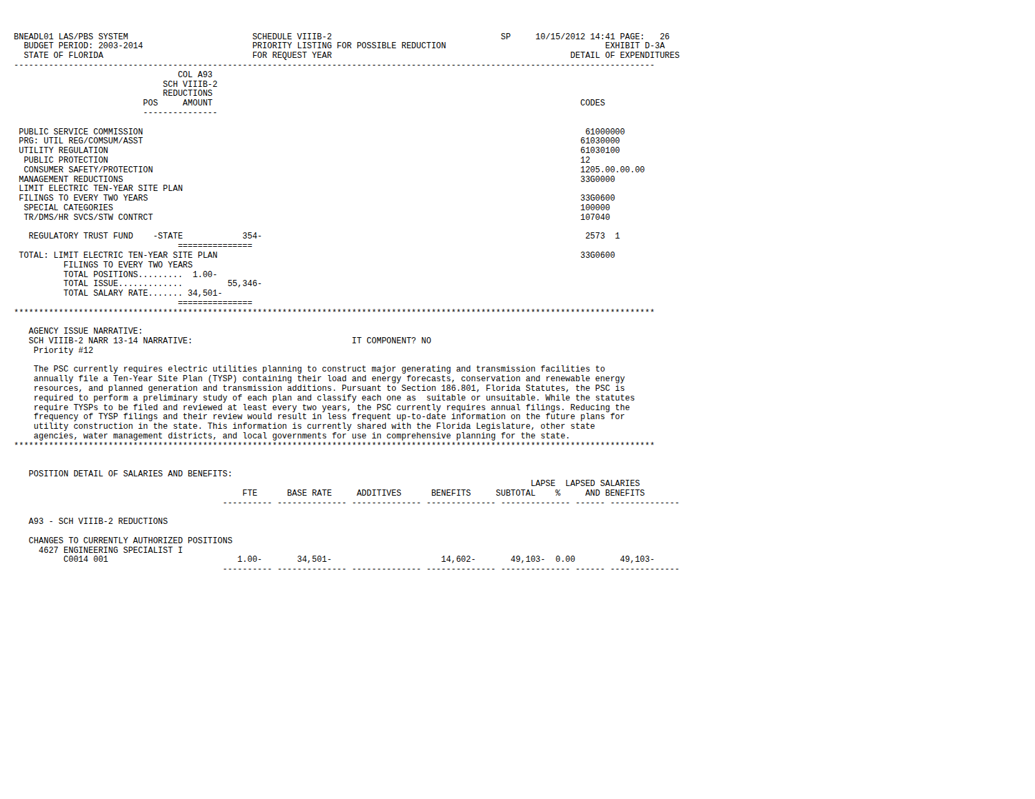BNEADL01 LAS/PBS SYSTEM SCHEDULE VIIIB-2 SP 10/15/2012 14:41 PAGE: 26 BUDGET PERIOD: 2003-2014 PRIORITY LISTING FOR POSSIBLE REDUCTION EXHIBIT D-3A STATE OF FLORIDA FOR REQUEST YEAR DETAIL OF EXPENDITURES --------------------------------------------------------------------------------------------------------------------------------- COL A93 SCH VIIIB-2 REDUCTIONS POS AMOUNT CODES --------------- PUBLIC SERVICE COMMISSION 61000000 PRG: UTIL REG/COMSUM/ASST 61030000 UTILITY REGULATION 61030100 PUBLIC PROTECTION 12 CONSUMER SAFETY/PROTECTION 1205.00.00.00 MANAGEMENT REDUCTIONS 33G0000 LIMIT ELECTRIC TEN-YEAR SITE PLAN FILINGS TO EVERY TWO YEARS 33G0600 SPECIAL CATEGORIES 100000 TR/DMS/HR SVCS/STW CONTRCT 107040 REGULATORY TRUST FUND -STATE 354- 2573 1 =============== TOTAL: LIMIT ELECTRIC TEN-YEAR SITE PLAN 33G0600 FILINGS TO EVERY TWO YEARS TOTAL POSITIONS......... 1.00- TOTAL ISSUE............. 55,346- TOTAL SALARY RATE....... 34,501- =============== ********************************************************************************************************************************* AGENCY ISSUE NARRATIVE: SCH VIIIB-2 NARR 13-14 NARRATIVE: IT COMPONENT? NO Priority #12 The PSC currently requires electric utilities planning to construct major generating and transmission facilities to annually file a Ten-Year Site Plan (TYSP) containing their load and energy forecasts, conservation and renewable energy resources, and planned generation and transmission additions. Pursuant to Section 186.801, Florida Statutes, the PSC is required to perform a preliminary study of each plan and classify each one as suitable or unsuitable. While the statutes require TYSPs to be filed and reviewed at least every two years, the PSC currently requires annual filings. Reducing the frequency of TYSP filings and their review would result in less frequent up-to-date information on the future plans for utility construction in the state. This information is currently shared with the Florida Legislature, other state agencies, water management districts, and local governments for use in comprehensive planning for the state. ********************************************************************************************************************************* POSITION DETAIL OF SALARIES AND BENEFITS: LAPSE LAPSED SALARIES FTE BASE RATE ADDITIVES BENEFITS SUBTOTAL % AND BENEFITS ---------- -------------- -------------- -------------- -------------- ------ -------------- A93 - SCH VIIIB-2 REDUCTIONS CHANGES TO CURRENTLY AUTHORIZED POSITIONS 4627 ENGINEERING SPECIALIST I C0014 001 1.00- 34,501- 14,602- 49,103- 0.00 49,103- ---------- -------------- -------------- -------------- -------------- ------ --------------